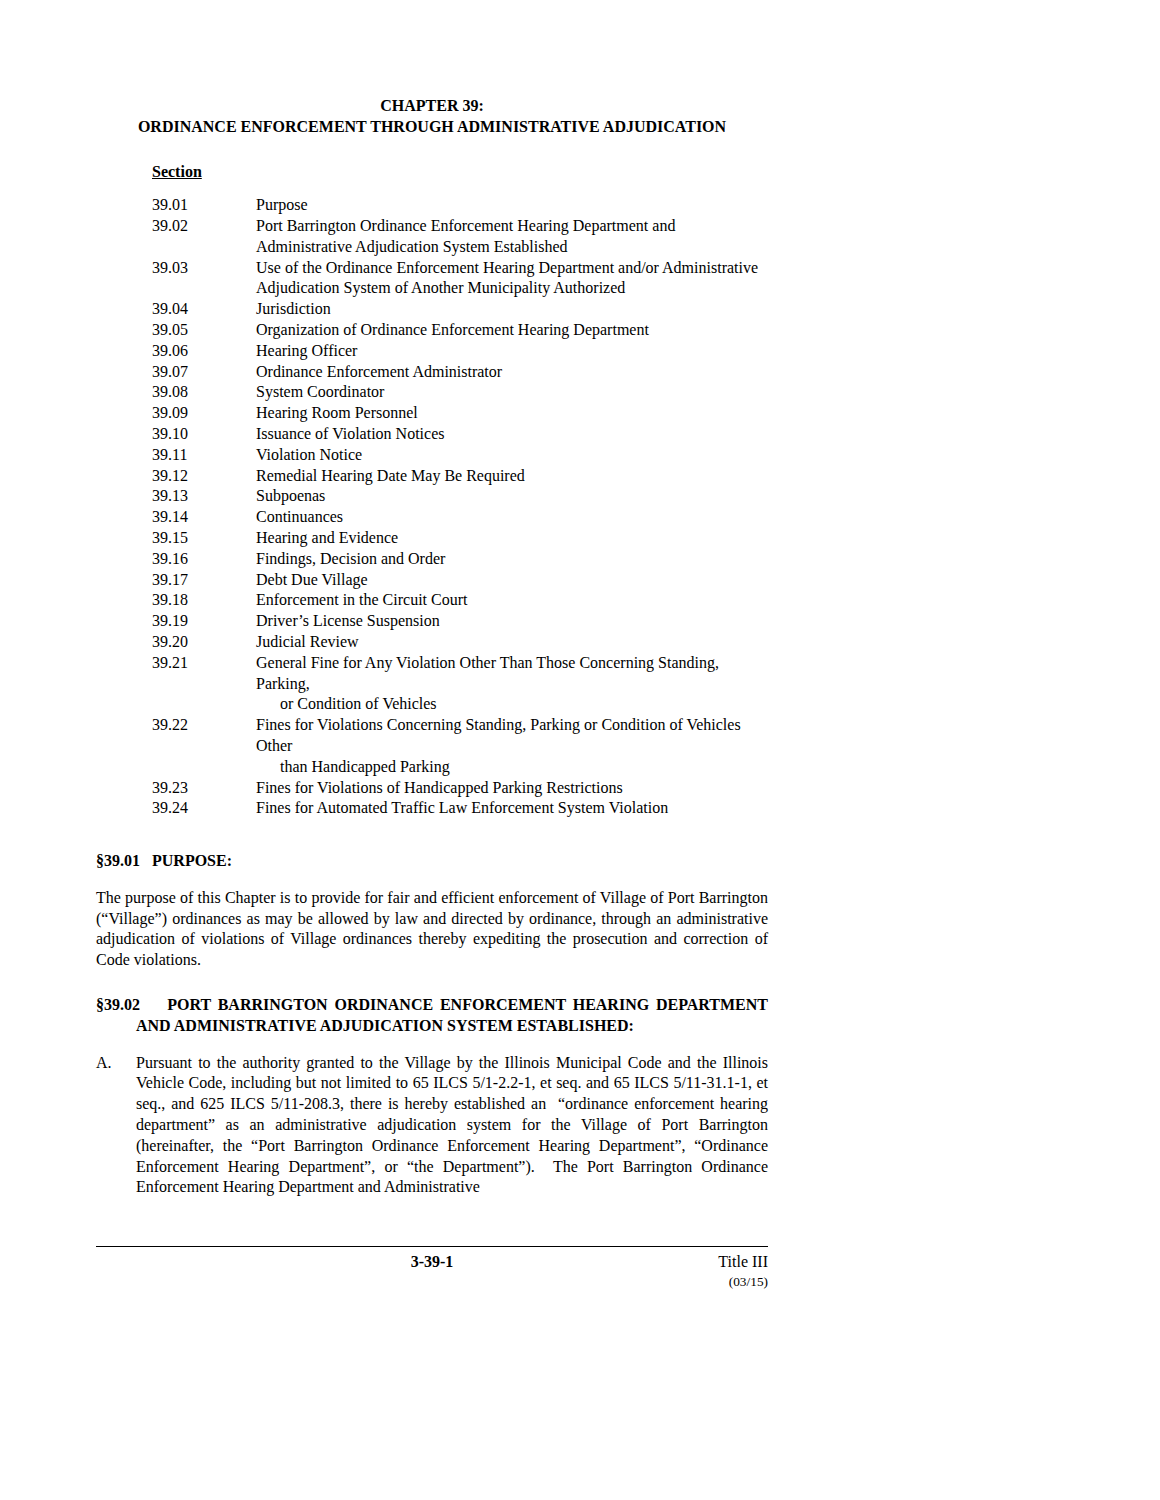CHAPTER 39:
ORDINANCE ENFORCEMENT THROUGH ADMINISTRATIVE ADJUDICATION
Section
| 39.01 | Purpose |
| 39.02 | Port Barrington Ordinance Enforcement Hearing Department and Administrative Adjudication System Established |
| 39.03 | Use of the Ordinance Enforcement Hearing Department and/or Administrative Adjudication System of Another Municipality Authorized |
| 39.04 | Jurisdiction |
| 39.05 | Organization of Ordinance Enforcement Hearing Department |
| 39.06 | Hearing Officer |
| 39.07 | Ordinance Enforcement Administrator |
| 39.08 | System Coordinator |
| 39.09 | Hearing Room Personnel |
| 39.10 | Issuance of Violation Notices |
| 39.11 | Violation Notice |
| 39.12 | Remedial Hearing Date May Be Required |
| 39.13 | Subpoenas |
| 39.14 | Continuances |
| 39.15 | Hearing and Evidence |
| 39.16 | Findings, Decision and Order |
| 39.17 | Debt Due Village |
| 39.18 | Enforcement in the Circuit Court |
| 39.19 | Driver’s License Suspension |
| 39.20 | Judicial Review |
| 39.21 | General Fine for Any Violation Other Than Those Concerning Standing, Parking, or Condition of Vehicles |
| 39.22 | Fines for Violations Concerning Standing, Parking or Condition of Vehicles Other than Handicapped Parking |
| 39.23 | Fines for Violations of Handicapped Parking Restrictions |
| 39.24 | Fines for Automated Traffic Law Enforcement System Violation |
§39.01 PURPOSE:
The purpose of this Chapter is to provide for fair and efficient enforcement of Village of Port Barrington (“Village”) ordinances as may be allowed by law and directed by ordinance, through an administrative adjudication of violations of Village ordinances thereby expediting the prosecution and correction of Code violations.
§39.02 PORT BARRINGTON ORDINANCE ENFORCEMENT HEARING DEPARTMENT AND ADMINISTRATIVE ADJUDICATION SYSTEM ESTABLISHED:
A.
Pursuant to the authority granted to the Village by the Illinois Municipal Code and the Illinois Vehicle Code, including but not limited to 65 ILCS 5/1-2.2-1, et seq. and 65 ILCS 5/11-31.1-1, et seq., and 625 ILCS 5/11-208.3, there is hereby established an “ordinance enforcement hearing department” as an administrative adjudication system for the Village of Port Barrington (hereinafter, the “Port Barrington Ordinance Enforcement Hearing Department”, “Ordinance Enforcement Hearing Department”, or “the Department”). The Port Barrington Ordinance Enforcement Hearing Department and Administrative
3-39-1
Title III
(03/15)